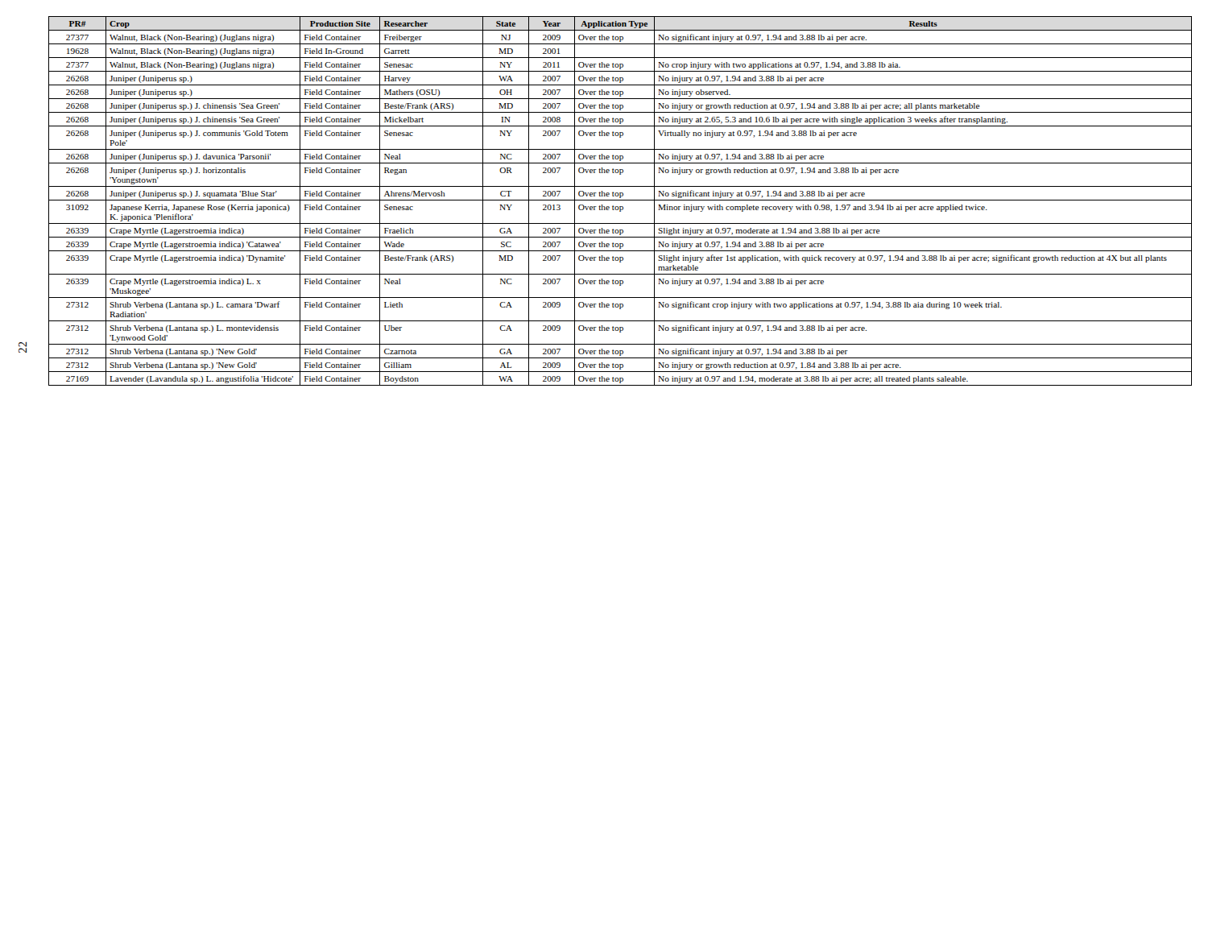22
| PR# | Crop | Production Site | Researcher | State | Year | Application Type | Results |
| --- | --- | --- | --- | --- | --- | --- | --- |
| 27377 | Walnut, Black (Non-Bearing) (Juglans nigra) | Field Container | Freiberger | NJ | 2009 | Over the top | No significant injury at 0.97, 1.94 and 3.88 lb ai per acre. |
| 19628 | Walnut, Black (Non-Bearing) (Juglans nigra) | Field In-Ground | Garrett | MD | 2001 | | |
| 27377 | Walnut, Black (Non-Bearing) (Juglans nigra) | Field Container | Senesac | NY | 2011 | Over the top | No crop injury with two applications at 0.97, 1.94, and 3.88 lb aia. |
| 26268 | Juniper (Juniperus sp.) | Field Container | Harvey | WA | 2007 | Over the top | No injury at 0.97, 1.94 and 3.88 lb ai per acre |
| 26268 | Juniper (Juniperus sp.) | Field Container | Mathers (OSU) | OH | 2007 | Over the top | No injury observed. |
| 26268 | Juniper (Juniperus sp.) J. chinensis 'Sea Green' | Field Container | Beste/Frank (ARS) | MD | 2007 | Over the top | No injury or growth reduction at 0.97, 1.94 and 3.88 lb ai per acre; all plants marketable |
| 26268 | Juniper (Juniperus sp.) J. chinensis 'Sea Green' | Field Container | Mickelbart | IN | 2008 | Over the top | No injury at 2.65, 5.3 and 10.6 lb ai per acre with single application 3 weeks after transplanting. |
| 26268 | Juniper (Juniperus sp.) J. communis 'Gold Totem Pole' | Field Container | Senesac | NY | 2007 | Over the top | Virtually no injury at 0.97, 1.94 and 3.88 lb ai per acre |
| 26268 | Juniper (Juniperus sp.) J. davunica 'Parsonii' | Field Container | Neal | NC | 2007 | Over the top | No injury at 0.97, 1.94 and 3.88 lb ai per acre |
| 26268 | Juniper (Juniperus sp.) J. horizontalis 'Youngstown' | Field Container | Regan | OR | 2007 | Over the top | No injury or growth reduction at 0.97, 1.94 and 3.88 lb ai per acre |
| 26268 | Juniper (Juniperus sp.) J. squamata 'Blue Star' | Field Container | Ahrens/Mervosh | CT | 2007 | Over the top | No significant injury at 0.97, 1.94 and 3.88 lb ai per acre |
| 31092 | Japanese Kerria, Japanese Rose (Kerria japonica) K. japonica 'Pleniflora' | Field Container | Senesac | NY | 2013 | Over the top | Minor injury with complete recovery with 0.98, 1.97 and 3.94 lb ai per acre applied twice. |
| 26339 | Crape Myrtle (Lagerstroemia indica) | Field Container | Fraelich | GA | 2007 | Over the top | Slight injury at 0.97, moderate at 1.94 and 3.88 lb ai per acre |
| 26339 | Crape Myrtle (Lagerstroemia indica) 'Catawea' | Field Container | Wade | SC | 2007 | Over the top | No injury at 0.97, 1.94 and 3.88 lb ai per acre |
| 26339 | Crape Myrtle (Lagerstroemia indica) 'Dynamite' | Field Container | Beste/Frank (ARS) | MD | 2007 | Over the top | Slight injury after 1st application, with quick recovery at 0.97, 1.94 and 3.88 lb ai per acre; significant growth reduction at 4X but all plants marketable |
| 26339 | Crape Myrtle (Lagerstroemia indica) L. x 'Muskogee' | Field Container | Neal | NC | 2007 | Over the top | No injury at 0.97, 1.94 and 3.88 lb ai per acre |
| 27312 | Shrub Verbena (Lantana sp.) L. camara 'Dwarf Radiation' | Field Container | Lieth | CA | 2009 | Over the top | No significant crop injury with two applications at 0.97, 1.94, 3.88 lb aia during 10 week trial. |
| 27312 | Shrub Verbena (Lantana sp.) L. montevidensis 'Lynwood Gold' | Field Container | Uber | CA | 2009 | Over the top | No significant injury at 0.97, 1.94 and 3.88 lb ai per acre. |
| 27312 | Shrub Verbena (Lantana sp.) 'New Gold' | Field Container | Czarnota | GA | 2007 | Over the top | No significant injury at 0.97, 1.94 and 3.88 lb ai per |
| 27312 | Shrub Verbena (Lantana sp.) 'New Gold' | Field Container | Gilliam | AL | 2009 | Over the top | No injury or growth reduction at 0.97, 1.84 and 3.88 lb ai per acre. |
| 27169 | Lavender (Lavandula sp.) L. angustifolia 'Hidcote' | Field Container | Boydston | WA | 2009 | Over the top | No injury at 0.97 and 1.94, moderate at 3.88 lb ai per acre; all treated plants saleable. |